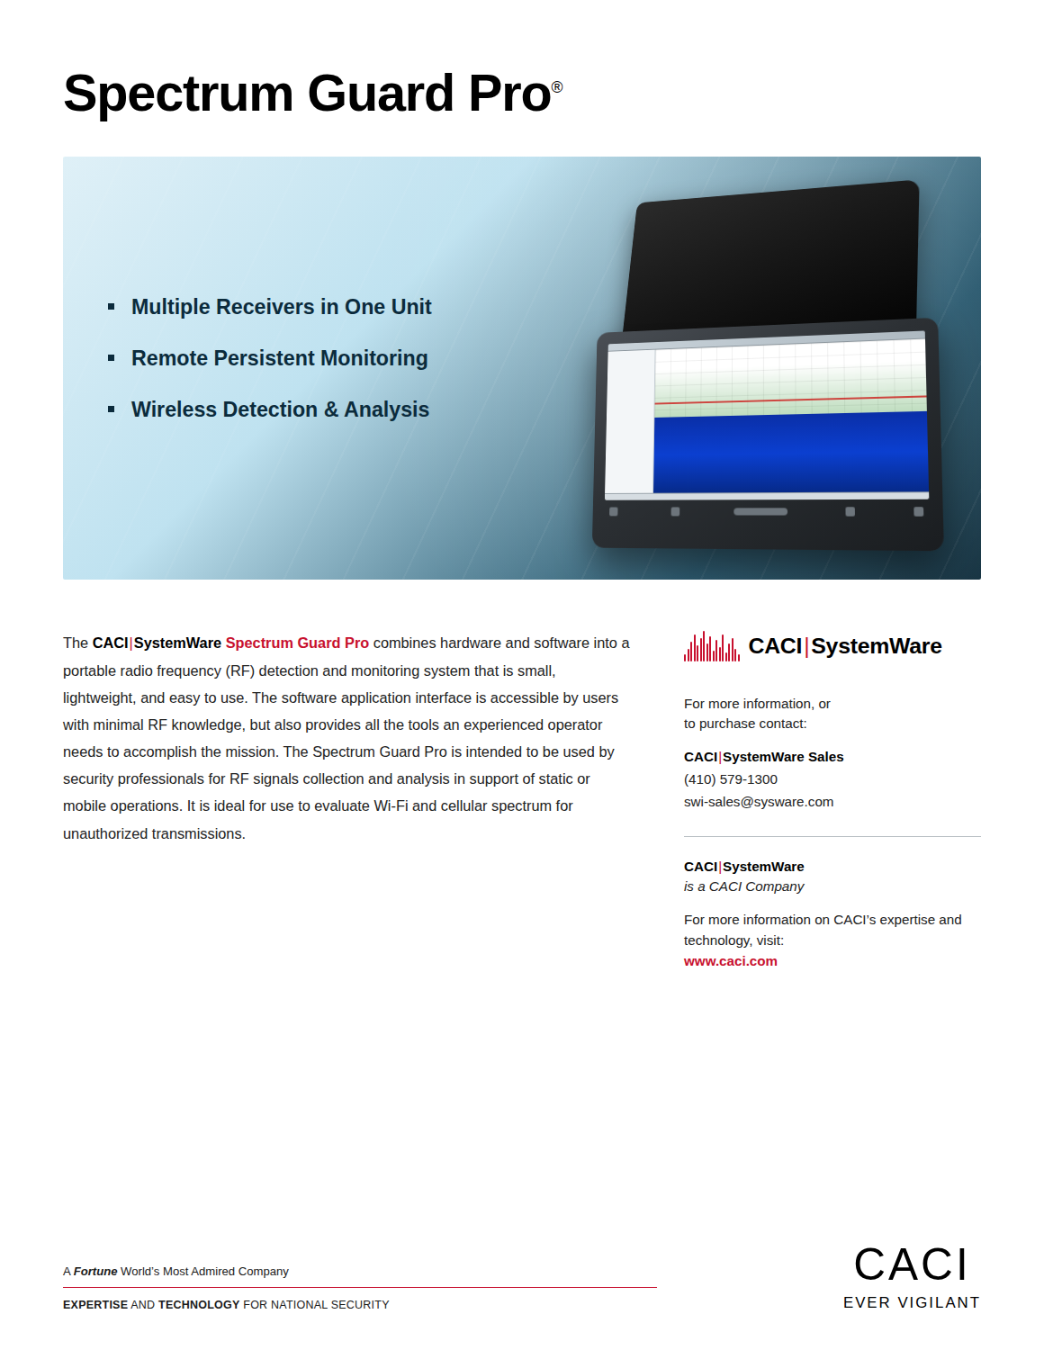Spectrum Guard Pro®
Multiple Receivers in One Unit
Remote Persistent Monitoring
Wireless Detection & Analysis
The CACI|SystemWare Spectrum Guard Pro combines hardware and software into a portable radio frequency (RF) detection and monitoring system that is small, lightweight, and easy to use. The software application interface is accessible by users with minimal RF knowledge, but also provides all the tools an experienced operator needs to accomplish the mission. The Spectrum Guard Pro is intended to be used by security professionals for RF signals collection and analysis in support of static or mobile operations. It is ideal for use to evaluate Wi-Fi and cellular spectrum for unauthorized transmissions.
CACI|SystemWare
For more information, or
to purchase contact:
CACI|SystemWare Sales
(410) 579-1300
swi-sales@sysware.com
CACI|SystemWare
is a CACI Company
For more information on CACI’s expertise and technology, visit:
www.caci.com
A Fortune World’s Most Admired Company
EXPERTISE AND TECHNOLOGY FOR NATIONAL SECURITY
CACI
EVER VIGILANT